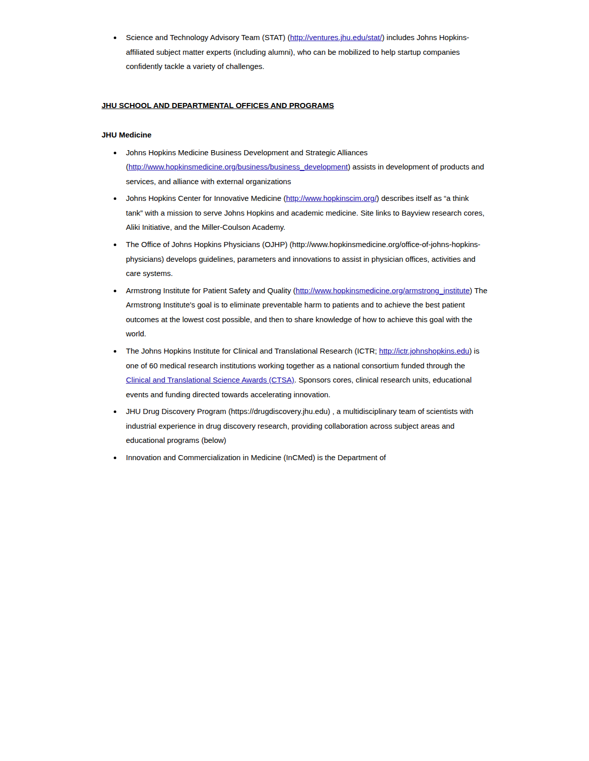Science and Technology Advisory Team (STAT) (http://ventures.jhu.edu/stat/) includes Johns Hopkins-affiliated subject matter experts (including alumni), who can be mobilized to help startup companies confidently tackle a variety of challenges.
JHU SCHOOL AND DEPARTMENTAL OFFICES AND PROGRAMS
JHU Medicine
Johns Hopkins Medicine Business Development and Strategic Alliances (http://www.hopkinsmedicine.org/business/business_development) assists in development of products and services, and alliance with external organizations
Johns Hopkins Center for Innovative Medicine (http://www.hopkinscim.org/) describes itself as “a think tank” with a mission to serve Johns Hopkins and academic medicine. Site links to Bayview research cores, Aliki Initiative, and the Miller-Coulson Academy.
The Office of Johns Hopkins Physicians (OJHP) (http://www.hopkinsmedicine.org/office-of-johns-hopkins-physicians) develops guidelines, parameters and innovations to assist in physician offices, activities and care systems.
Armstrong Institute for Patient Safety and Quality (http://www.hopkinsmedicine.org/armstrong_institute) The Armstrong Institute's goal is to eliminate preventable harm to patients and to achieve the best patient outcomes at the lowest cost possible, and then to share knowledge of how to achieve this goal with the world.
The Johns Hopkins Institute for Clinical and Translational Research (ICTR; http://ictr.johnshopkins.edu) is one of 60 medical research institutions working together as a national consortium funded through the Clinical and Translational Science Awards (CTSA). Sponsors cores, clinical research units, educational events and funding directed towards accelerating innovation.
JHU Drug Discovery Program (https://drugdiscovery.jhu.edu) , a multidisciplinary team of scientists with industrial experience in drug discovery research, providing collaboration across subject areas and educational programs (below)
Innovation and Commercialization in Medicine (InCMed) is the Department of